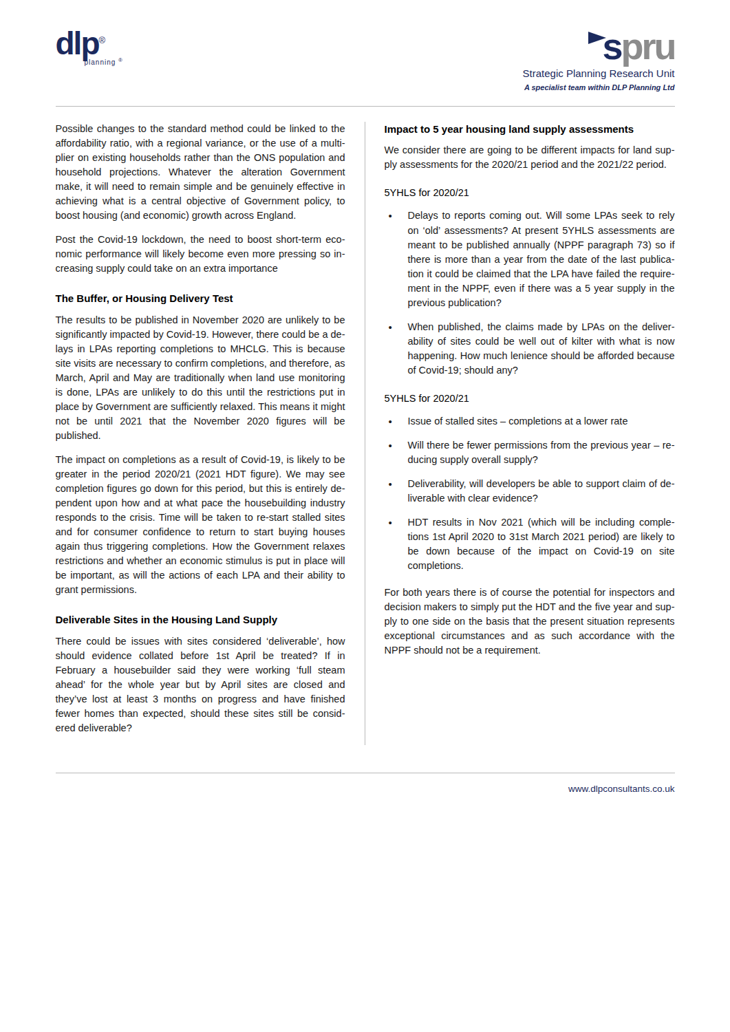dlp®
planning ®
spru
Strategic Planning Research Unit
A specialist team within DLP Planning Ltd
Possible changes to the standard method could be linked to the affordability ratio, with a regional variance, or the use of a multiplier on existing households rather than the ONS population and household projections. Whatever the alteration Government make, it will need to remain simple and be genuinely effective in achieving what is a central objective of Government policy, to boost housing (and economic) growth across England.
Post the Covid-19 lockdown, the need to boost short-term economic performance will likely become even more pressing so increasing supply could take on an extra importance
The Buffer, or Housing Delivery Test
The results to be published in November 2020 are unlikely to be significantly impacted by Covid-19. However, there could be a delays in LPAs reporting completions to MHCLG. This is because site visits are necessary to confirm completions, and therefore, as March, April and May are traditionally when land use monitoring is done, LPAs are unlikely to do this until the restrictions put in place by Government are sufficiently relaxed. This means it might not be until 2021 that the November 2020 figures will be published.
The impact on completions as a result of Covid-19, is likely to be greater in the period 2020/21 (2021 HDT figure). We may see completion figures go down for this period, but this is entirely dependent upon how and at what pace the housebuilding industry responds to the crisis. Time will be taken to re-start stalled sites and for consumer confidence to return to start buying houses again thus triggering completions. How the Government relaxes restrictions and whether an economic stimulus is put in place will be important, as will the actions of each LPA and their ability to grant permissions.
Deliverable Sites in the Housing Land Supply
There could be issues with sites considered ‘deliverable’, how should evidence collated before 1st April be treated? If in February a housebuilder said they were working ‘full steam ahead’ for the whole year but by April sites are closed and they’ve lost at least 3 months on progress and have finished fewer homes than expected, should these sites still be considered deliverable?
Impact to 5 year housing land supply assessments
We consider there are going to be different impacts for land supply assessments for the 2020/21 period and the 2021/22 period.
5YHLS for 2020/21
Delays to reports coming out. Will some LPAs seek to rely on ‘old’ assessments? At present 5YHLS assessments are meant to be published annually (NPPF paragraph 73) so if there is more than a year from the date of the last publication it could be claimed that the LPA have failed the requirement in the NPPF, even if there was a 5 year supply in the previous publication?
When published, the claims made by LPAs on the deliverability of sites could be well out of kilter with what is now happening. How much lenience should be afforded because of Covid-19; should any?
5YHLS for 2020/21
Issue of stalled sites – completions at a lower rate
Will there be fewer permissions from the previous year – reducing supply overall supply?
Deliverability, will developers be able to support claim of deliverable with clear evidence?
HDT results in Nov 2021 (which will be including completions 1st April 2020 to 31st March 2021 period) are likely to be down because of the impact on Covid-19 on site completions.
For both years there is of course the potential for inspectors and decision makers to simply put the HDT and the five year and supply to one side on the basis that the present situation represents exceptional circumstances and as such accordance with the NPPF should not be a requirement.
www.dlpconsultants.co.uk